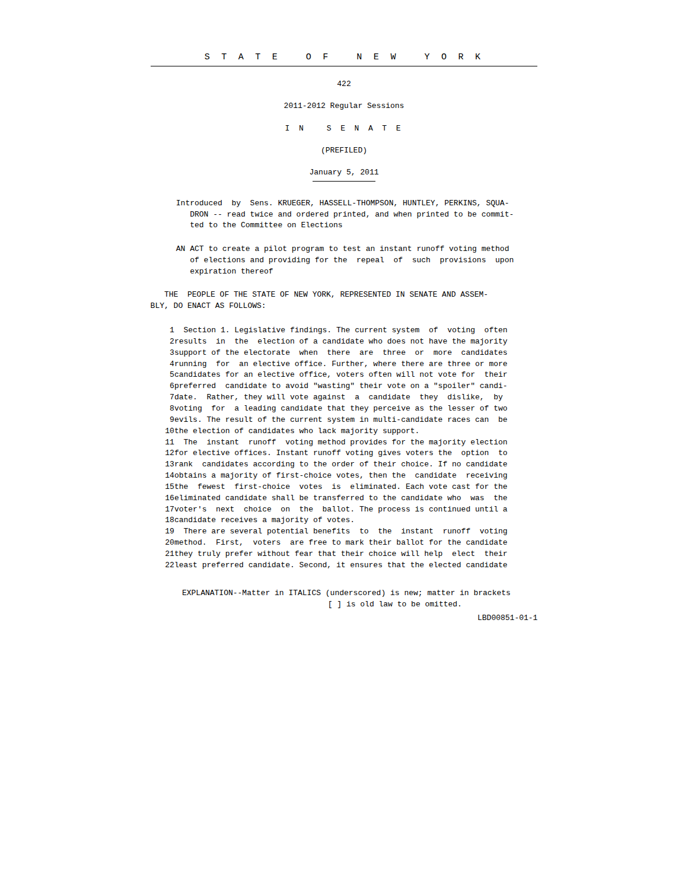S T A T E O F N E W Y O R K
422
2011-2012 Regular Sessions
I N S E N A T E
(PREFILED)
January 5, 2011
Introduced by Sens. KRUEGER, HASSELL-THOMPSON, HUNTLEY, PERKINS, SQUA- DRON -- read twice and ordered printed, and when printed to be commit- ted to the Committee on Elections
AN ACT to create a pilot program to test an instant runoff voting method of elections and providing for the repeal of such provisions upon expiration thereof
THE PEOPLE OF THE STATE OF NEW YORK, REPRESENTED IN SENATE AND ASSEM- BLY, DO ENACT AS FOLLOWS:
| 1 | Section 1. Legislative findings. The current system of voting often |
| 2 | results in the election of a candidate who does not have the majority |
| 3 | support of the electorate when there are three or more candidates |
| 4 | running for an elective office. Further, where there are three or more |
| 5 | candidates for an elective office, voters often will not vote for their |
| 6 | preferred candidate to avoid "wasting" their vote on a "spoiler" candi- |
| 7 | date. Rather, they will vote against a candidate they dislike, by |
| 8 | voting for a leading candidate that they perceive as the lesser of two |
| 9 | evils. The result of the current system in multi-candidate races can be |
| 10 | the election of candidates who lack majority support. |
| 11 | The instant runoff voting method provides for the majority election |
| 12 | for elective offices. Instant runoff voting gives voters the option to |
| 13 | rank candidates according to the order of their choice. If no candidate |
| 14 | obtains a majority of first-choice votes, then the candidate receiving |
| 15 | the fewest first-choice votes is eliminated. Each vote cast for the |
| 16 | eliminated candidate shall be transferred to the candidate who was the |
| 17 | voter's next choice on the ballot. The process is continued until a |
| 18 | candidate receives a majority of votes. |
| 19 | There are several potential benefits to the instant runoff voting |
| 20 | method. First, voters are free to mark their ballot for the candidate |
| 21 | they truly prefer without fear that their choice will help elect their |
| 22 | least preferred candidate. Second, it ensures that the elected candidate |
EXPLANATION--Matter in ITALICS (underscored) is new; matter in brackets [ ] is old law to be omitted.
LBD00851-01-1